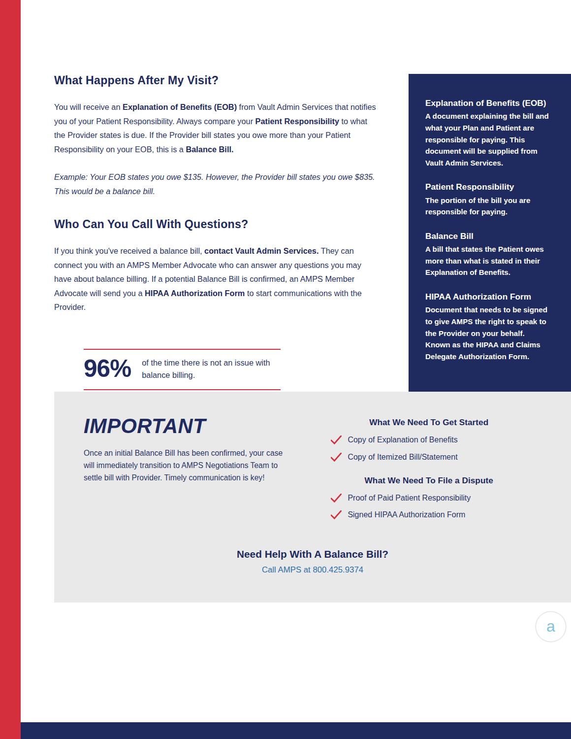What Happens After My Visit?
You will receive an Explanation of Benefits (EOB) from Vault Admin Services that notifies you of your Patient Responsibility. Always compare your Patient Responsibility to what the Provider states is due. If the Provider bill states you owe more than your Patient Responsibility on your EOB, this is a Balance Bill.
Example: Your EOB states you owe $135. However, the Provider bill states you owe $835. This would be a balance bill.
Who Can You Call With Questions?
If you think you've received a balance bill, contact Vault Admin Services. They can connect you with an AMPS Member Advocate who can answer any questions you may have about balance billing. If a potential Balance Bill is confirmed, an AMPS Member Advocate will send you a HIPAA Authorization Form to start communications with the Provider.
96%
of the time there is not an issue with balance billing.
Explanation of Benefits (EOB)
A document explaining the bill and what your Plan and Patient are responsible for paying. This document will be supplied from Vault Admin Services.
Patient Responsibility
The portion of the bill you are responsible for paying.
Balance Bill
A bill that states the Patient owes more than what is stated in their Explanation of Benefits.
HIPAA Authorization Form
Document that needs to be signed to give AMPS the right to speak to the Provider on your behalf. Known as the HIPAA and Claims Delegate Authorization Form.
IMPORTANT
Once an initial Balance Bill has been confirmed, your case will immediately transition to AMPS Negotiations Team to settle bill with Provider. Timely communication is key!
What We Need To Get Started
Copy of Explanation of Benefits
Copy of Itemized Bill/Statement
What We Need To File a Dispute
Proof of Paid Patient Responsibility
Signed HIPAA Authorization Form
Need Help With A Balance Bill?
Call AMPS at 800.425.9374
a